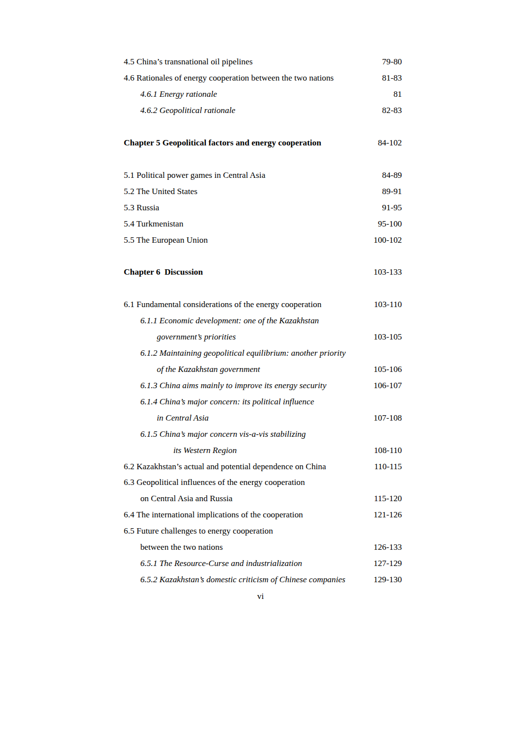| 4.5 China’s transnational oil pipelines | 79-80 |
| 4.6 Rationales of energy cooperation between the two nations | 81-83 |
| 4.6.1 Energy rationale | 81 |
| 4.6.2 Geopolitical rationale | 82-83 |
| Chapter 5 Geopolitical factors and energy cooperation | 84-102 |
| 5.1 Political power games in Central Asia | 84-89 |
| 5.2 The United States | 89-91 |
| 5.3 Russia | 91-95 |
| 5.4 Turkmenistan | 95-100 |
| 5.5 The European Union | 100-102 |
| Chapter 6 Discussion | 103-133 |
| 6.1 Fundamental considerations of the energy cooperation | 103-110 |
| 6.1.1 Economic development: one of the Kazakhstan | |
| government’s priorities | 103-105 |
| 6.1.2 Maintaining geopolitical equilibrium: another priority | |
| of the Kazakhstan government | 105-106 |
| 6.1.3 China aims mainly to improve its energy security | 106-107 |
| 6.1.4 China’s major concern: its political influence | |
| in Central Asia | 107-108 |
| 6.1.5 China’s major concern vis-a-vis stabilizing | |
| its Western Region | 108-110 |
| 6.2 Kazakhstan’s actual and potential dependence on China | 110-115 |
| 6.3 Geopolitical influences of the energy cooperation | |
| on Central Asia and Russia | 115-120 |
| 6.4 The international implications of the cooperation | 121-126 |
| 6.5 Future challenges to energy cooperation | |
| between the two nations | 126-133 |
| 6.5.1 The Resource-Curse and industrialization | 127-129 |
| 6.5.2 Kazakhstan’s domestic criticism of Chinese companies | 129-130 |
vi